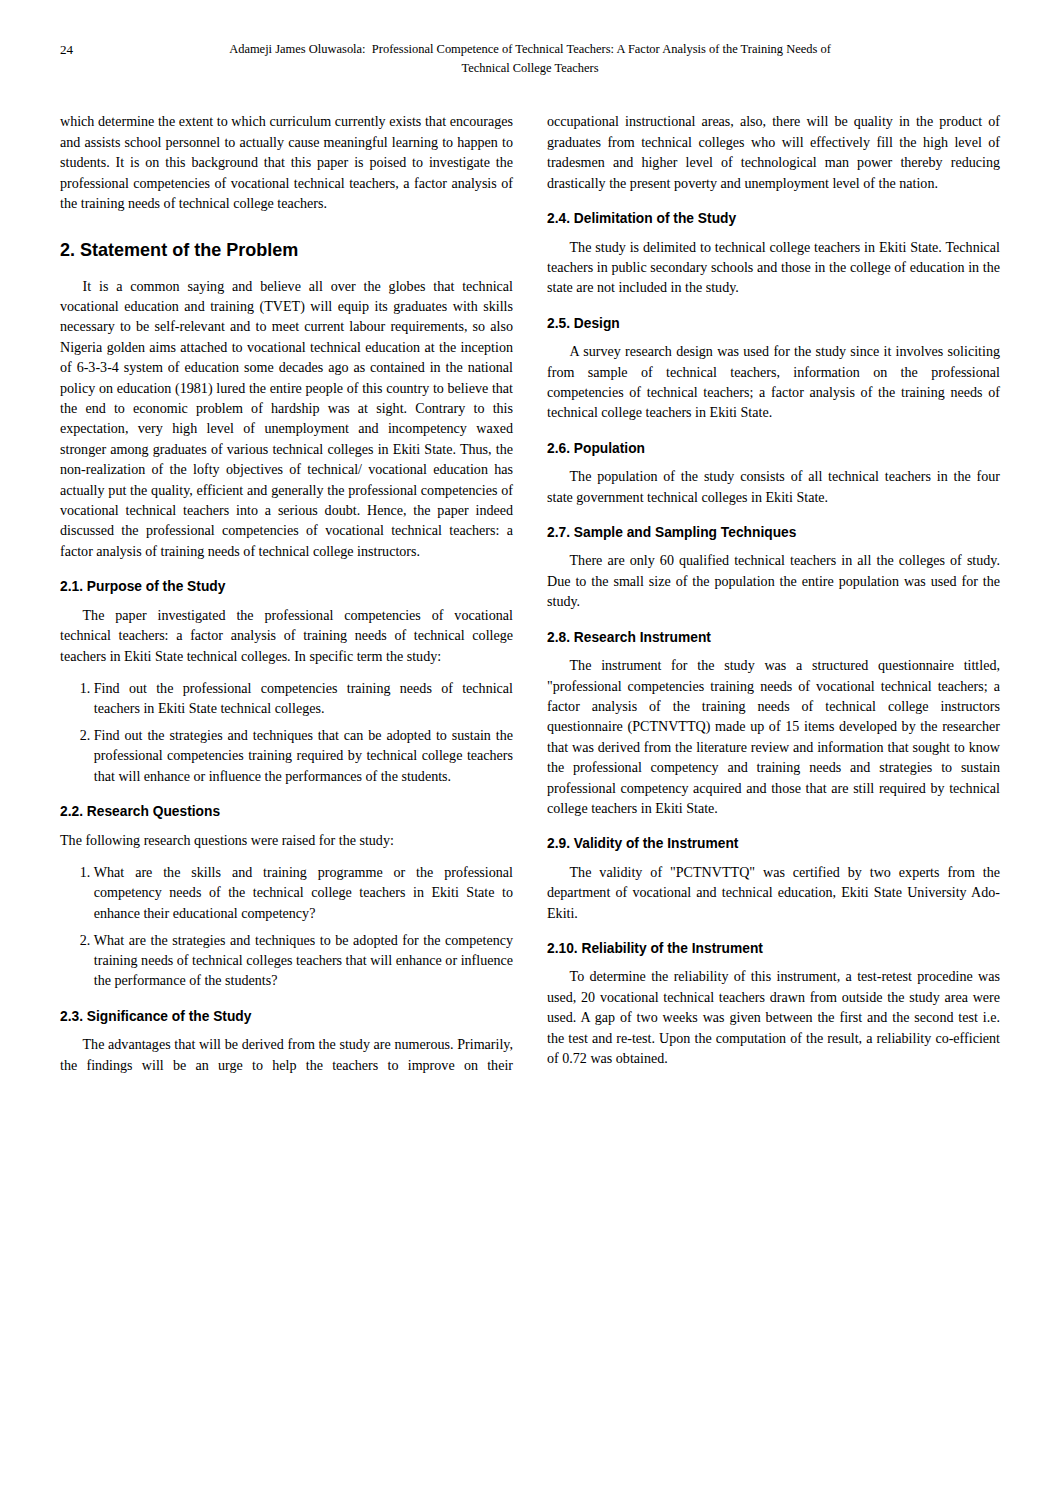24 Adameji James Oluwasola: Professional Competence of Technical Teachers: A Factor Analysis of the Training Needs of
Technical College Teachers
which determine the extent to which curriculum currently exists that encourages and assists school personnel to actually cause meaningful learning to happen to students. It is on this background that this paper is poised to investigate the professional competencies of vocational technical teachers, a factor analysis of the training needs of technical college teachers.
2. Statement of the Problem
It is a common saying and believe all over the globes that technical vocational education and training (TVET) will equip its graduates with skills necessary to be self-relevant and to meet current labour requirements, so also Nigeria golden aims attached to vocational technical education at the inception of 6-3-3-4 system of education some decades ago as contained in the national policy on education (1981) lured the entire people of this country to believe that the end to economic problem of hardship was at sight. Contrary to this expectation, very high level of unemployment and incompetency waxed stronger among graduates of various technical colleges in Ekiti State. Thus, the non-realization of the lofty objectives of technical/ vocational education has actually put the quality, efficient and generally the professional competencies of vocational technical teachers into a serious doubt. Hence, the paper indeed discussed the professional competencies of vocational technical teachers: a factor analysis of training needs of technical college instructors.
2.1. Purpose of the Study
The paper investigated the professional competencies of vocational technical teachers: a factor analysis of training needs of technical college teachers in Ekiti State technical colleges. In specific term the study:
Find out the professional competencies training needs of technical teachers in Ekiti State technical colleges.
Find out the strategies and techniques that can be adopted to sustain the professional competencies training required by technical college teachers that will enhance or influence the performances of the students.
2.2. Research Questions
The following research questions were raised for the study:
What are the skills and training programme or the professional competency needs of the technical college teachers in Ekiti State to enhance their educational competency?
What are the strategies and techniques to be adopted for the competency training needs of technical colleges teachers that will enhance or influence the performance of the students?
2.3. Significance of the Study
The advantages that will be derived from the study are numerous. Primarily, the findings will be an urge to help the teachers to improve on their occupational instructional areas, also, there will be quality in the product of graduates from technical colleges who will effectively fill the high level of tradesmen and higher level of technological man power thereby reducing drastically the present poverty and unemployment level of the nation.
2.4. Delimitation of the Study
The study is delimited to technical college teachers in Ekiti State. Technical teachers in public secondary schools and those in the college of education in the state are not included in the study.
2.5. Design
A survey research design was used for the study since it involves soliciting from sample of technical teachers, information on the professional competencies of technical teachers; a factor analysis of the training needs of technical college teachers in Ekiti State.
2.6. Population
The population of the study consists of all technical teachers in the four state government technical colleges in Ekiti State.
2.7. Sample and Sampling Techniques
There are only 60 qualified technical teachers in all the colleges of study. Due to the small size of the population the entire population was used for the study.
2.8. Research Instrument
The instrument for the study was a structured questionnaire tittled, "professional competencies training needs of vocational technical teachers; a factor analysis of the training needs of technical college instructors questionnaire (PCTNVTTQ) made up of 15 items developed by the researcher that was derived from the literature review and information that sought to know the professional competency and training needs and strategies to sustain professional competency acquired and those that are still required by technical college teachers in Ekiti State.
2.9. Validity of the Instrument
The validity of "PCTNVTTQ" was certified by two experts from the department of vocational and technical education, Ekiti State University Ado-Ekiti.
2.10. Reliability of the Instrument
To determine the reliability of this instrument, a test-retest procedine was used, 20 vocational technical teachers drawn from outside the study area were used. A gap of two weeks was given between the first and the second test i.e. the test and re-test. Upon the computation of the result, a reliability co-efficient of 0.72 was obtained.